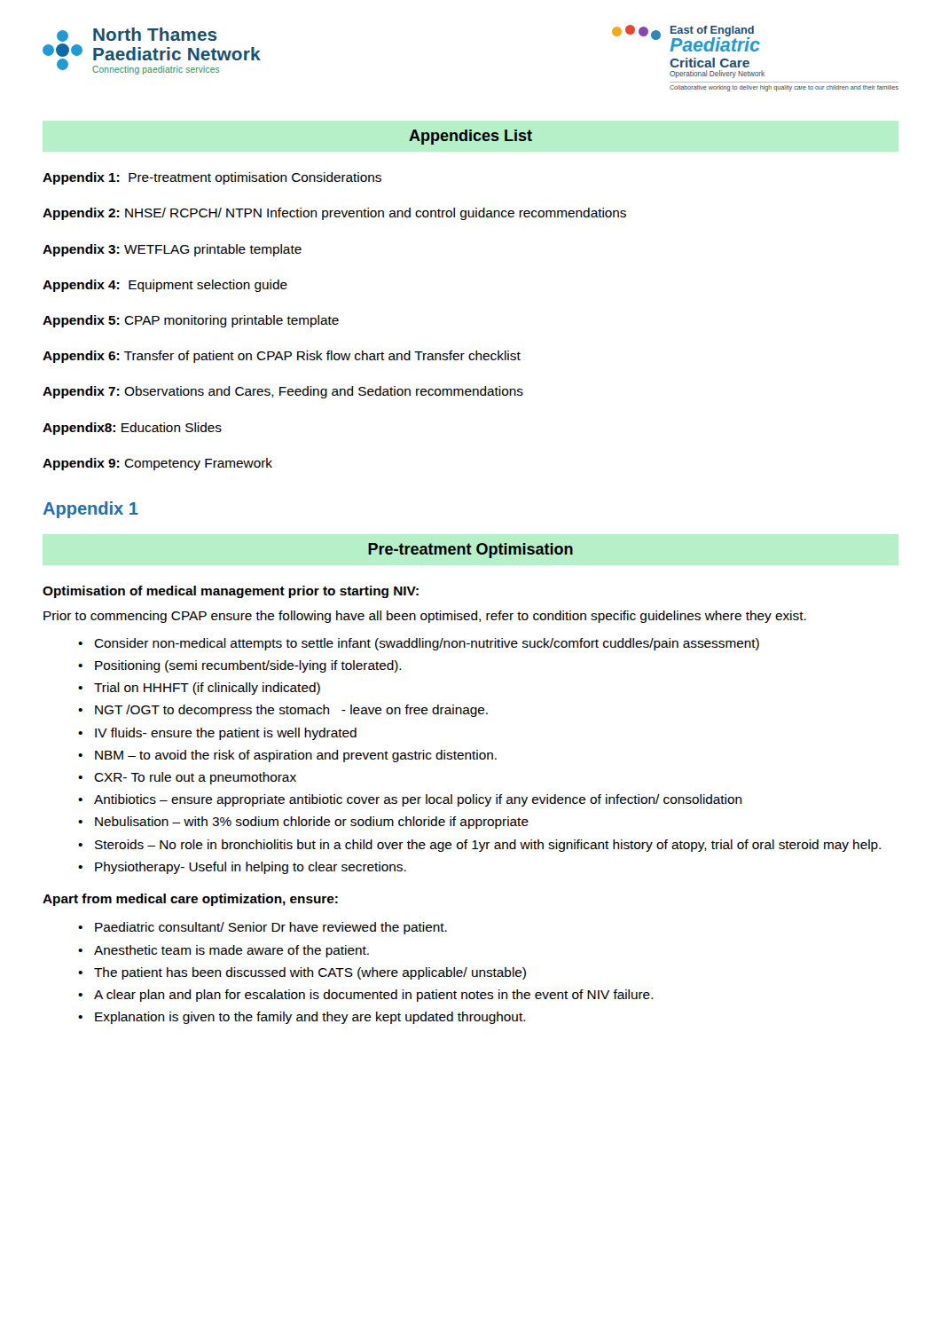North Thames
Paediatric Network
Connecting paediatric services
East of England
Paediatric
Critical Care
Operational Delivery Network
Collaborative working to deliver high quality care to our children and their families
Appendices List
Appendix 1: Pre-treatment optimisation Considerations
Appendix 2: NHSE/ RCPCH/ NTPN Infection prevention and control guidance recommendations
Appendix 3: WETFLAG printable template
Appendix 4: Equipment selection guide
Appendix 5: CPAP monitoring printable template
Appendix 6: Transfer of patient on CPAP Risk flow chart and Transfer checklist
Appendix 7: Observations and Cares, Feeding and Sedation recommendations
Appendix8: Education Slides
Appendix 9: Competency Framework
Appendix 1
Pre-treatment Optimisation
Optimisation of medical management prior to starting NIV:
Prior to commencing CPAP ensure the following have all been optimised, refer to condition specific guidelines where they exist.
Consider non-medical attempts to settle infant (swaddling/non-nutritive suck/comfort cuddles/pain assessment)
Positioning (semi recumbent/side-lying if tolerated).
Trial on HHHFT (if clinically indicated)
NGT /OGT to decompress the stomach - leave on free drainage.
IV fluids- ensure the patient is well hydrated
NBM – to avoid the risk of aspiration and prevent gastric distention.
CXR- To rule out a pneumothorax
Antibiotics – ensure appropriate antibiotic cover as per local policy if any evidence of infection/ consolidation
Nebulisation – with 3% sodium chloride or sodium chloride if appropriate
Steroids – No role in bronchiolitis but in a child over the age of 1yr and with significant history of atopy, trial of oral steroid may help.
Physiotherapy- Useful in helping to clear secretions.
Apart from medical care optimization, ensure:
Paediatric consultant/ Senior Dr have reviewed the patient.
Anesthetic team is made aware of the patient.
The patient has been discussed with CATS (where applicable/ unstable)
A clear plan and plan for escalation is documented in patient notes in the event of NIV failure.
Explanation is given to the family and they are kept updated throughout.